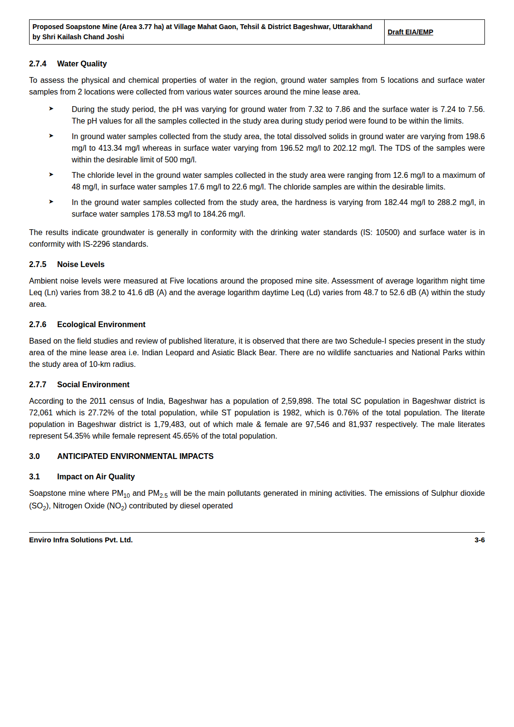| Proposed Soapstone Mine (Area 3.77 ha) at Village Mahat Gaon, Tehsil & District Bageshwar, Uttarakhand by Shri Kailash Chand Joshi | Draft EIA/EMP |
2.7.4 Water Quality
To assess the physical and chemical properties of water in the region, ground water samples from 5 locations and surface water samples from 2 locations were collected from various water sources around the mine lease area.
During the study period, the pH was varying for ground water from 7.32 to 7.86 and the surface water is 7.24 to 7.56. The pH values for all the samples collected in the study area during study period were found to be within the limits.
In ground water samples collected from the study area, the total dissolved solids in ground water are varying from 198.6 mg/l to 413.34 mg/l whereas in surface water varying from 196.52 mg/l to 202.12 mg/l. The TDS of the samples were within the desirable limit of 500 mg/l.
The chloride level in the ground water samples collected in the study area were ranging from 12.6 mg/l to a maximum of 48 mg/l, in surface water samples 17.6 mg/l to 22.6 mg/l. The chloride samples are within the desirable limits.
In the ground water samples collected from the study area, the hardness is varying from 182.44 mg/l to 288.2 mg/l, in surface water samples 178.53 mg/l to 184.26 mg/l.
The results indicate groundwater is generally in conformity with the drinking water standards (IS: 10500) and surface water is in conformity with IS-2296 standards.
2.7.5 Noise Levels
Ambient noise levels were measured at Five locations around the proposed mine site. Assessment of average logarithm night time Leq (Ln) varies from 38.2 to 41.6 dB (A) and the average logarithm daytime Leq (Ld) varies from 48.7 to 52.6 dB (A) within the study area.
2.7.6 Ecological Environment
Based on the field studies and review of published literature, it is observed that there are two Schedule-I species present in the study area of the mine lease area i.e. Indian Leopard and Asiatic Black Bear. There are no wildlife sanctuaries and National Parks within the study area of 10-km radius.
2.7.7 Social Environment
According to the 2011 census of India, Bageshwar has a population of 2,59,898. The total SC population in Bageshwar district is 72,061 which is 27.72% of the total population, while ST population is 1982, which is 0.76% of the total population. The literate population in Bageshwar district is 1,79,483, out of which male & female are 97,546 and 81,937 respectively. The male literates represent 54.35% while female represent 45.65% of the total population.
3.0 ANTICIPATED ENVIRONMENTAL IMPACTS
3.1 Impact on Air Quality
Soapstone mine where PM10 and PM2.5 will be the main pollutants generated in mining activities. The emissions of Sulphur dioxide (SO2), Nitrogen Oxide (NO2) contributed by diesel operated
Enviro Infra Solutions Pvt. Ltd. 3-6